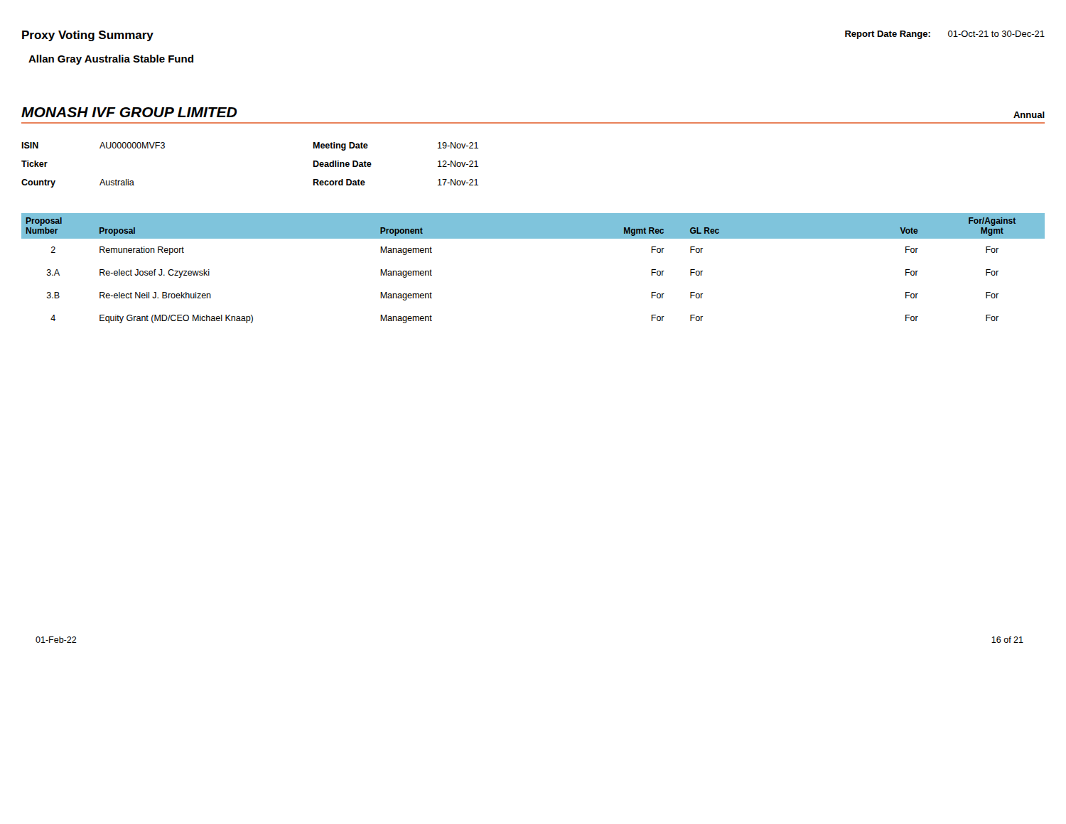Proxy Voting Summary
Allan Gray Australia Stable Fund
Report Date Range: 01-Oct-21 to 30-Dec-21
MONASH IVF GROUP LIMITED
Annual
| ISIN | AU000000MVF3 | Meeting Date | 19-Nov-21 |
| Ticker | | Deadline Date | 12-Nov-21 |
| Country | Australia | Record Date | 17-Nov-21 |
| Proposal Number | Proposal | Proponent | Mgmt Rec | GL Rec | Vote | For/Against Mgmt |
| --- | --- | --- | --- | --- | --- | --- |
| 2 | Remuneration Report | Management | For | For | For | For |
| 3.A | Re-elect Josef J. Czyzewski | Management | For | For | For | For |
| 3.B | Re-elect Neil J. Broekhuizen | Management | For | For | For | For |
| 4 | Equity Grant (MD/CEO Michael Knaap) | Management | For | For | For | For |
01-Feb-22
16 of 21